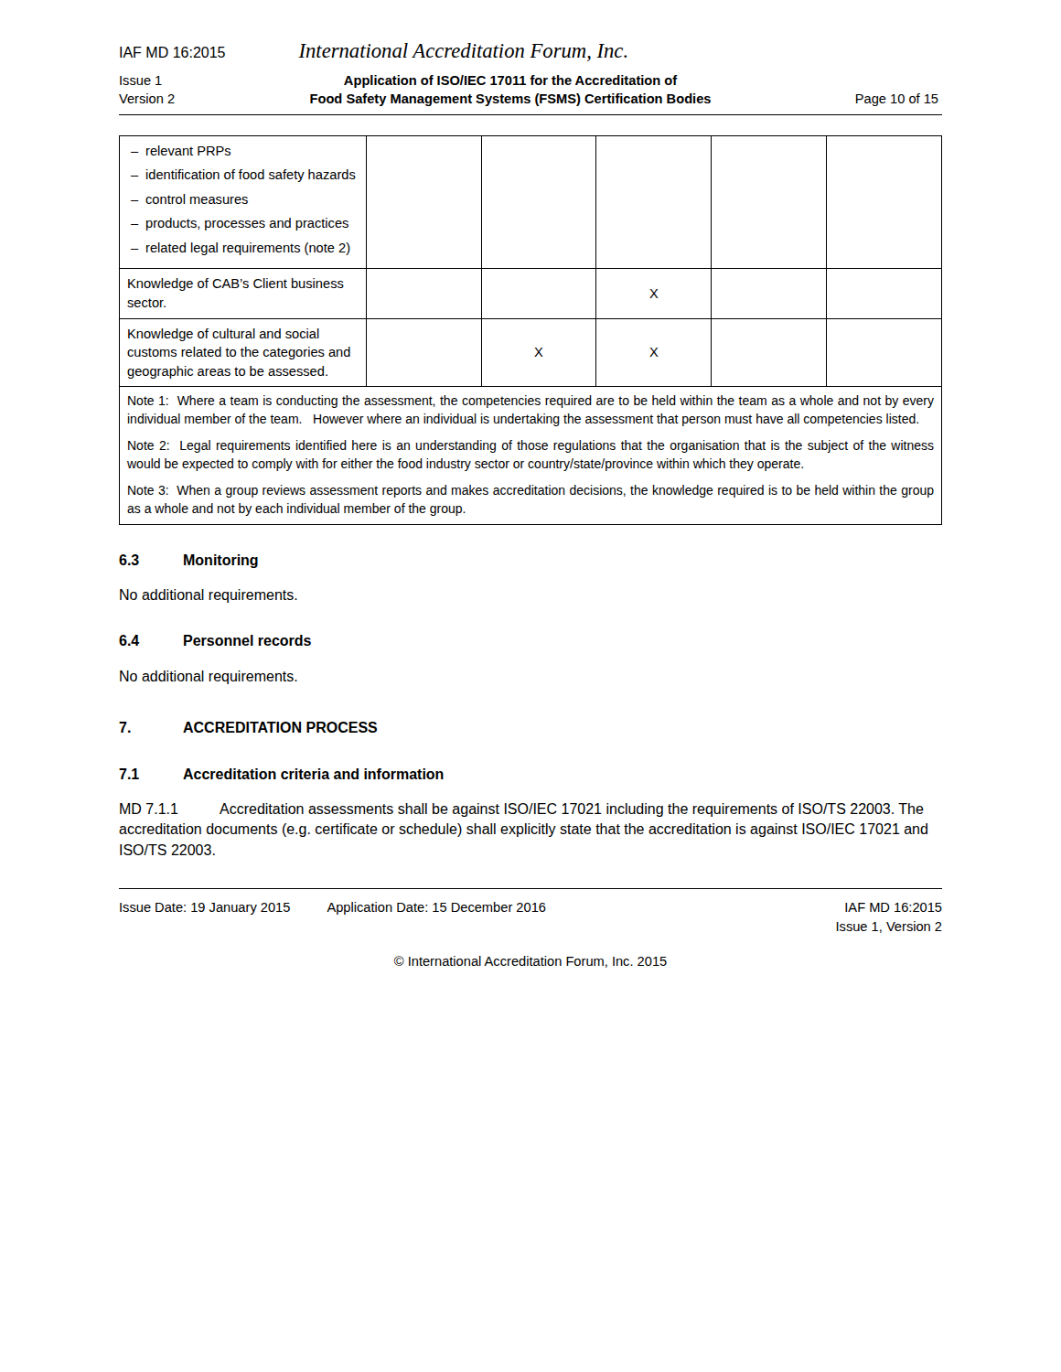IAF MD 16:2015 International Accreditation Forum, Inc.
| Issue 1 | Application of ISO/IEC 17011 for the Accreditation of | |
| Version 2 | Food Safety Management Systems (FSMS) Certification Bodies | Page 10 of 15 |
| relevant PRPs identification of food safety hazards control measures products, processes and practices related legal requirements (note 2) | | | | | |
| Knowledge of CAB’s Client business sector. | | | X | | |
| Knowledge of cultural and social customs related to the categories and geographic areas to be assessed. | | X | X | | |
| Note 1: Where a team is conducting the assessment, the competencies required are to be held within the team as a whole and not by every individual member of the team. However where an individual is undertaking the assessment that person must have all competencies listed. Note 2: Legal requirements identified here is an understanding of those regulations that the organisation that is the subject of the witness would be expected to comply with for either the food industry sector or country/state/province within which they operate. Note 3: When a group reviews assessment reports and makes accreditation decisions, the knowledge required is to be held within the group as a whole and not by each individual member of the group. |
6.3 Monitoring
No additional requirements.
6.4 Personnel records
No additional requirements.
7. ACCREDITATION PROCESS
7.1 Accreditation criteria and information
MD 7.1.1 Accreditation assessments shall be against ISO/IEC 17021 including the requirements of ISO/TS 22003. The accreditation documents (e.g. certificate or schedule) shall explicitly state that the accreditation is against ISO/IEC 17021 and ISO/TS 22003.
Issue Date: 19 January 2015Application Date: 15 December 2016
IAF MD 16:2015
Issue 1, Version 2
© International Accreditation Forum, Inc. 2015